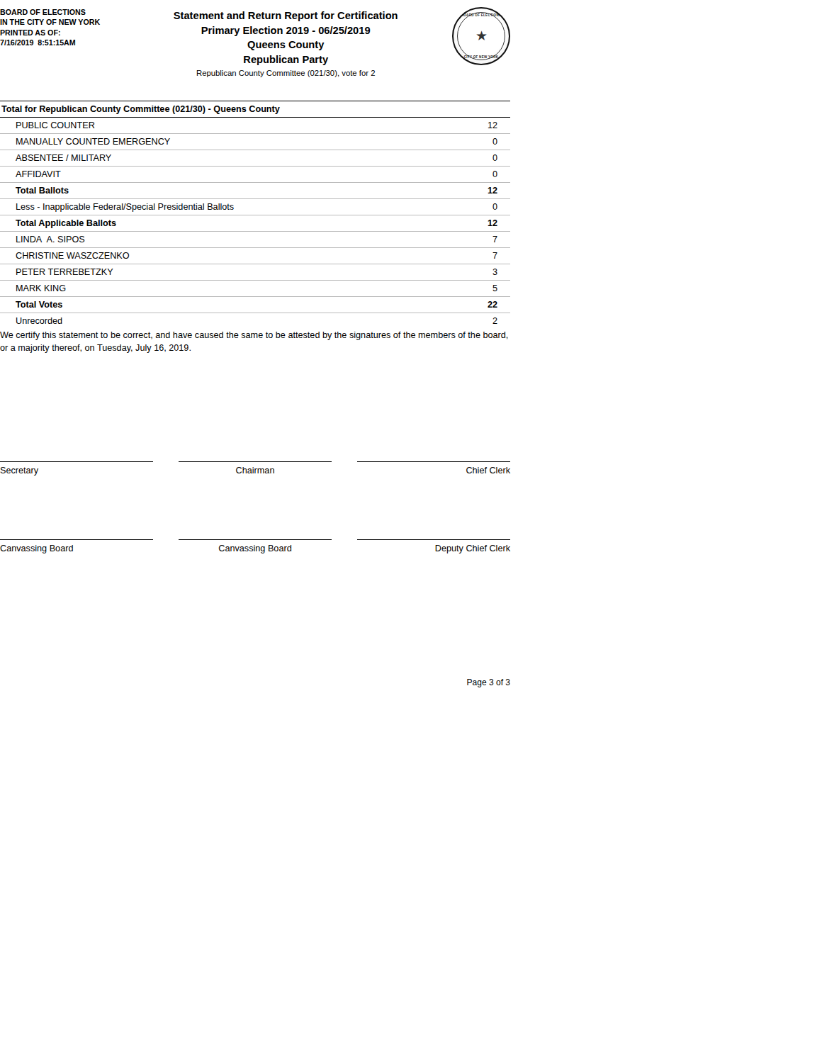BOARD OF ELECTIONS
IN THE CITY OF NEW YORK
PRINTED AS OF:
7/16/2019 8:51:15AM
Statement and Return Report for Certification
Primary Election 2019 - 06/25/2019
Queens County
Republican Party
Republican County Committee (021/30), vote for 2
BOARD OF ELECTIONS
★
CITY OF NEW YORK
Total for Republican County Committee (021/30) - Queens County
| PUBLIC COUNTER | 12 |
| MANUALLY COUNTED EMERGENCY | 0 |
| ABSENTEE / MILITARY | 0 |
| AFFIDAVIT | 0 |
| Total Ballots | 12 |
| Less - Inapplicable Federal/Special Presidential Ballots | 0 |
| Total Applicable Ballots | 12 |
| LINDA A. SIPOS | 7 |
| CHRISTINE WASZCZENKO | 7 |
| PETER TERREBETZKY | 3 |
| MARK KING | 5 |
| Total Votes | 22 |
| Unrecorded | 2 |
We certify this statement to be correct, and have caused the same to be attested by the signatures of the members of the board,
or a majority thereof, on Tuesday, July 16, 2019.
Secretary
Chairman
Chief Clerk
Canvassing Board
Canvassing Board
Deputy Chief Clerk
Page 3 of 3